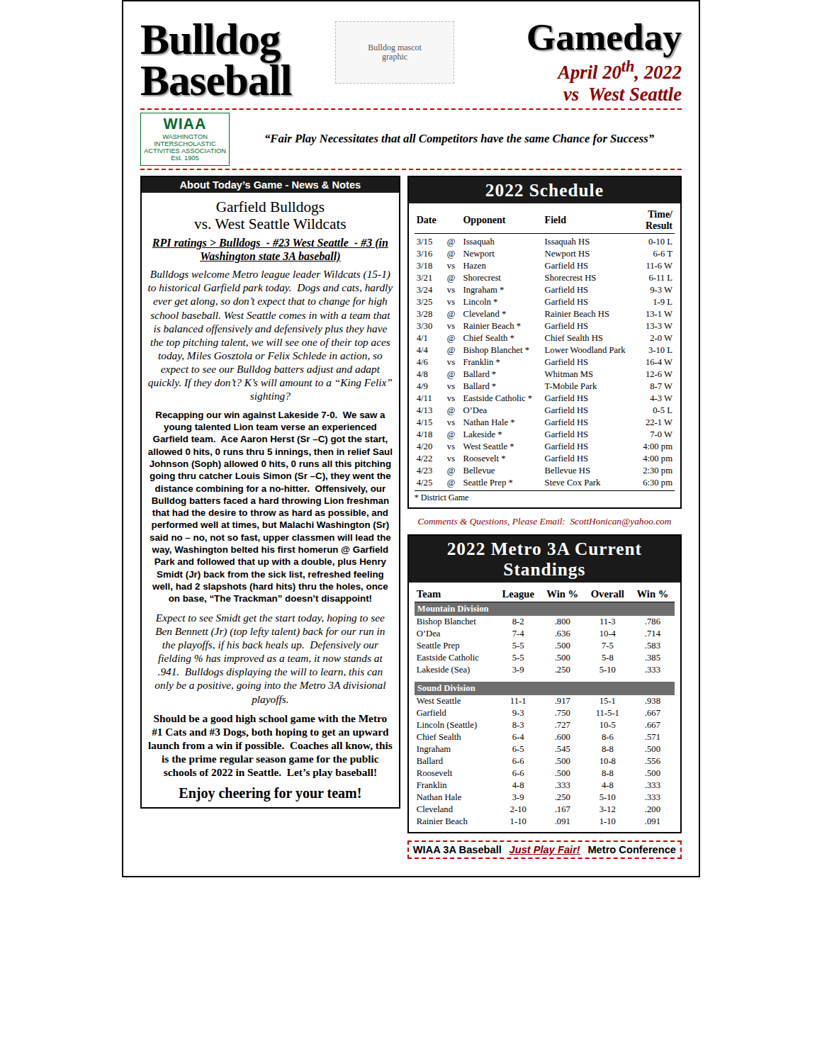Bulldog
Baseball
Bulldog mascot
graphic
Gameday
April 20th, 2022
vs West Seattle
WIAA WASHINGTON INTERSCHOLASTIC
ACTIVITIES ASSOCIATION
Est. 1905
“Fair Play Necessitates that all Competitors have the same Chance for Success”
About Today’s Game - News & Notes
Garfield Bulldogs
vs. West Seattle Wildcats
RPI ratings > Bulldogs - #23 West Seattle - #3 (in Washington state 3A baseball)
Bulldogs welcome Metro league leader Wildcats (15-1) to historical Garfield park today. Dogs and cats, hardly ever get along, so don’t expect that to change for high school baseball. West Seattle comes in with a team that is balanced offensively and defensively plus they have the top pitching talent, we will see one of their top aces today, Miles Gosztola or Felix Schlede in action, so expect to see our Bulldog batters adjust and adapt quickly. If they don’t? K’s will amount to a “King Felix” sighting?
Recapping our win against Lakeside 7-0. We saw a young talented Lion team verse an experienced Garfield team. Ace Aaron Herst (Sr –C) got the start, allowed 0 hits, 0 runs thru 5 innings, then in relief Saul Johnson (Soph) allowed 0 hits, 0 runs all this pitching going thru catcher Louis Simon (Sr –C), they went the distance combining for a no-hitter. Offensively, our Bulldog batters faced a hard throwing Lion freshman that had the desire to throw as hard as possible, and performed well at times, but Malachi Washington (Sr) said no – no, not so fast, upper classmen will lead the way, Washington belted his first homerun @ Garfield Park and followed that up with a double, plus Henry Smidt (Jr) back from the sick list, refreshed feeling well, had 2 slapshots (hard hits) thru the holes, once on base, “The Trackman” doesn’t disappoint!
Expect to see Smidt get the start today, hoping to see Ben Bennett (Jr) (top lefty talent) back for our run in the playoffs, if his back heals up. Defensively our fielding % has improved as a team, it now stands at .941. Bulldogs displaying the will to learn, this can only be a positive, going into the Metro 3A divisional playoffs.
Should be a good high school game with the Metro #1 Cats and #3 Dogs, both hoping to get an upward launch from a win if possible. Coaches all know, this is the prime regular season game for the public schools of 2022 in Seattle. Let’s play baseball!
Enjoy cheering for your team!
2022 Schedule
| Date | | Opponent | Field | Time/ Result |
| --- | --- | --- | --- | --- |
| 3/15 | @ | Issaquah | Issaquah HS | 0-10 L |
| 3/16 | @ | Newport | Newport HS | 6-6 T |
| 3/18 | vs | Hazen | Garfield HS | 11-6 W |
| 3/21 | @ | Shorecrest | Shorecrest HS | 6-11 L |
| 3/24 | vs | Ingraham * | Garfield HS | 9-3 W |
| 3/25 | vs | Lincoln * | Garfield HS | 1-9 L |
| 3/28 | @ | Cleveland * | Rainier Beach HS | 13-1 W |
| 3/30 | vs | Rainier Beach * | Garfield HS | 13-3 W |
| 4/1 | @ | Chief Sealth * | Chief Sealth HS | 2-0 W |
| 4/4 | @ | Bishop Blanchet * | Lower Woodland Park | 3-10 L |
| 4/6 | vs | Franklin * | Garfield HS | 16-4 W |
| 4/8 | @ | Ballard * | Whitman MS | 12-6 W |
| 4/9 | vs | Ballard * | T-Mobile Park | 8-7 W |
| 4/11 | vs | Eastside Catholic * | Garfield HS | 4-3 W |
| 4/13 | @ | O’Dea | Garfield HS | 0-5 L |
| 4/15 | vs | Nathan Hale * | Garfield HS | 22-1 W |
| 4/18 | @ | Lakeside * | Garfield HS | 7-0 W |
| 4/20 | vs | West Seattle * | Garfield HS | 4:00 pm |
| 4/22 | vs | Roosevelt * | Garfield HS | 4:00 pm |
| 4/23 | @ | Bellevue | Bellevue HS | 2:30 pm |
| 4/25 | @ | Seattle Prep * | Steve Cox Park | 6:30 pm |
* District Game
Comments & Questions, Please Email: ScottHonican@yahoo.com
2022 Metro 3A Current Standings
| Team | League | Win % | Overall | Win % |
| --- | --- | --- | --- | --- |
| Mountain Division |
| Bishop Blanchet | 8-2 | .800 | 11-3 | .786 |
| O’Dea | 7-4 | .636 | 10-4 | .714 |
| Seattle Prep | 5-5 | .500 | 7-5 | .583 |
| Eastside Catholic | 5-5 | .500 | 5-8 | .385 |
| Lakeside (Sea) | 3-9 | .250 | 5-10 | .333 |
| Sound Division |
| West Seattle | 11-1 | .917 | 15-1 | .938 |
| Garfield | 9-3 | .750 | 11-5-1 | .667 |
| Lincoln (Seattle) | 8-3 | .727 | 10-5 | .667 |
| Chief Sealth | 6-4 | .600 | 8-6 | .571 |
| Ingraham | 6-5 | .545 | 8-8 | .500 |
| Ballard | 6-6 | .500 | 10-8 | .556 |
| Roosevelt | 6-6 | .500 | 8-8 | .500 |
| Franklin | 4-8 | .333 | 4-8 | .333 |
| Nathan Hale | 3-9 | .250 | 5-10 | .333 |
| Cleveland | 2-10 | .167 | 3-12 | .200 |
| Rainier Beach | 1-10 | .091 | 1-10 | .091 |
WIAA 3A Baseball Just Play Fair! Metro Conference